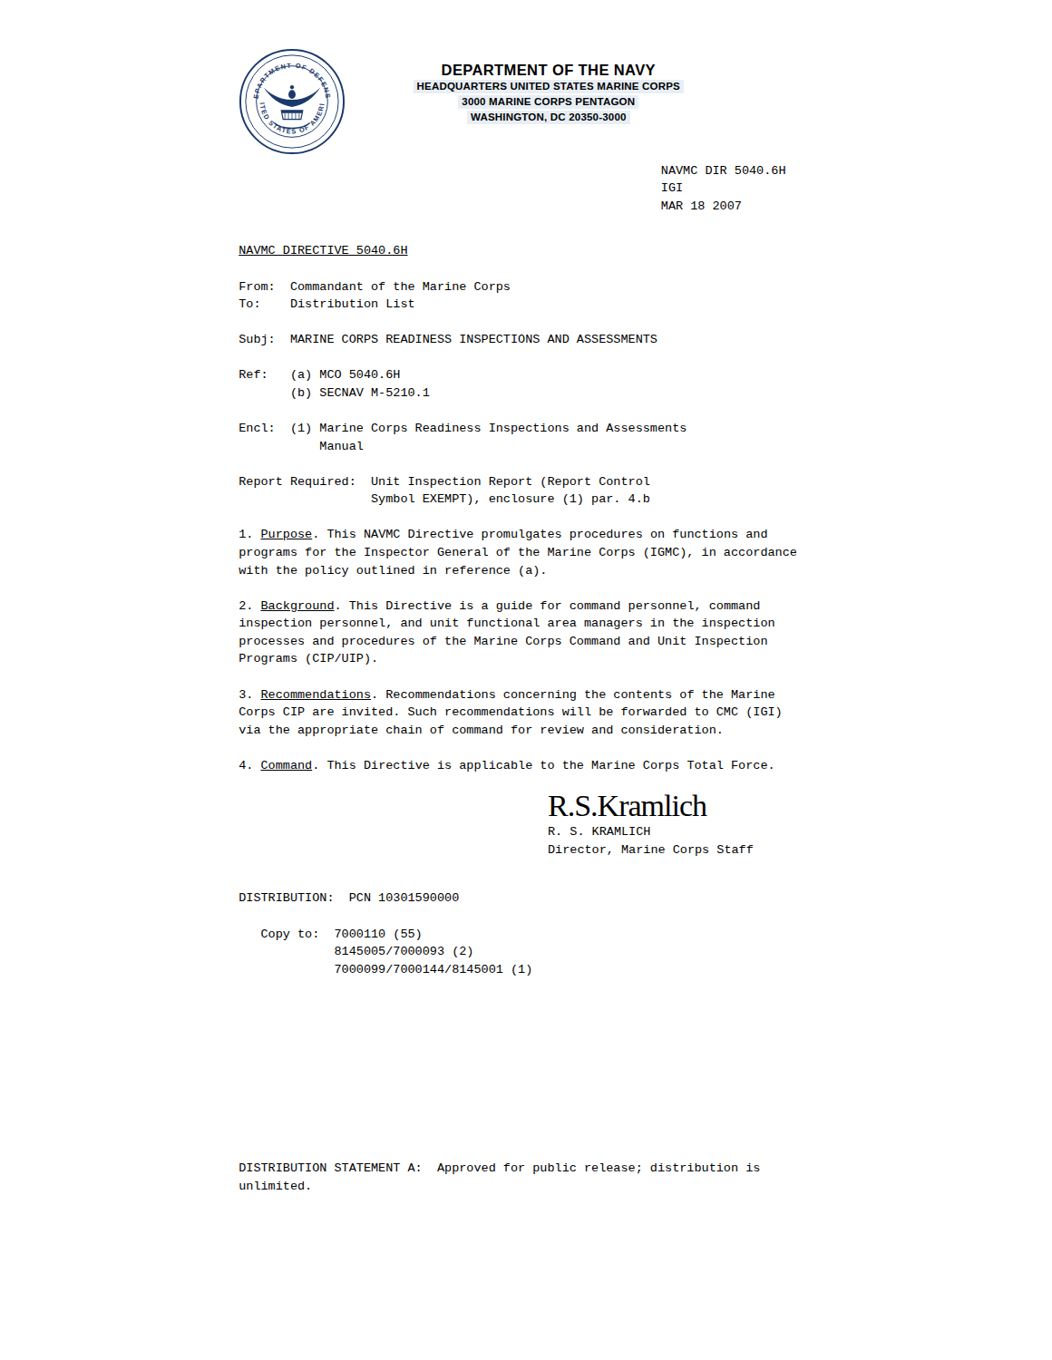DEPARTMENT OF DEFENSE UNITED STATES OF AMERICA
DEPARTMENT OF THE NAVY
HEADQUARTERS UNITED STATES MARINE CORPS
3000 MARINE CORPS PENTAGON
WASHINGTON, DC 20350-3000
NAVMC DIR 5040.6H IGI MAR 18 2007
NAVMC DIRECTIVE 5040.6H
From: Commandant of the Marine Corps To: Distribution List
Subj: MARINE CORPS READINESS INSPECTIONS AND ASSESSMENTS
Ref: (a) MCO 5040.6H (b) SECNAV M-5210.1
Encl: (1) Marine Corps Readiness Inspections and Assessments Manual
Report Required: Unit Inspection Report (Report Control Symbol EXEMPT), enclosure (1) par. 4.b
1. Purpose. This NAVMC Directive promulgates procedures on functions and
programs for the Inspector General of the Marine Corps (IGMC), in accordance
with the policy outlined in reference (a).
2. Background. This Directive is a guide for command personnel, command
inspection personnel, and unit functional area managers in the inspection
processes and procedures of the Marine Corps Command and Unit Inspection
Programs (CIP/UIP).
3. Recommendations. Recommendations concerning the contents of the Marine
Corps CIP are invited. Such recommendations will be forwarded to CMC (IGI)
via the appropriate chain of command for review and consideration.
4. Command. This Directive is applicable to the Marine Corps Total Force.
R.S.Kramlich
R. S. KRAMLICH Director, Marine Corps Staff
DISTRIBUTION: PCN 10301590000
Copy to: 7000110 (55) 8145005/7000093 (2) 7000099/7000144/8145001 (1)
DISTRIBUTION STATEMENT A: Approved for public release; distribution is unlimited.